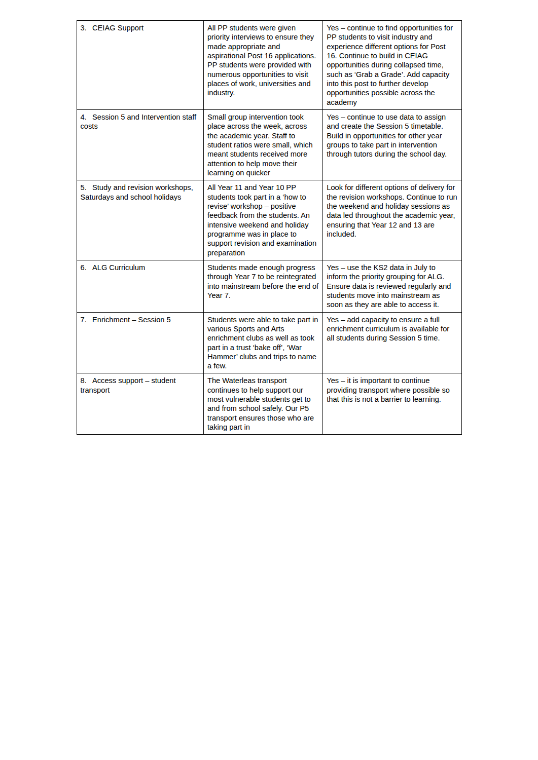| 3. CEIAG Support | All PP students were given priority interviews to ensure they made appropriate and aspirational Post 16 applications. PP students were provided with numerous opportunities to visit places of work, universities and industry. | Yes – continue to find opportunities for PP students to visit industry and experience different options for Post 16. Continue to build in CEIAG opportunities during collapsed time, such as ‘Grab a Grade’. Add capacity into this post to further develop opportunities possible across the academy |
| 4. Session 5 and Intervention staff costs | Small group intervention took place across the week, across the academic year. Staff to student ratios were small, which meant students received more attention to help move their learning on quicker | Yes – continue to use data to assign and create the Session 5 timetable. Build in opportunities for other year groups to take part in intervention through tutors during the school day. |
| 5. Study and revision workshops, Saturdays and school holidays | All Year 11 and Year 10 PP students took part in a ‘how to revise’ workshop – positive feedback from the students. An intensive weekend and holiday programme was in place to support revision and examination preparation | Look for different options of delivery for the revision workshops. Continue to run the weekend and holiday sessions as data led throughout the academic year, ensuring that Year 12 and 13 are included. |
| 6. ALG Curriculum | Students made enough progress through Year 7 to be reintegrated into mainstream before the end of Year 7. | Yes – use the KS2 data in July to inform the priority grouping for ALG. Ensure data is reviewed regularly and students move into mainstream as soon as they are able to access it. |
| 7. Enrichment – Session 5 | Students were able to take part in various Sports and Arts enrichment clubs as well as took part in a trust ‘bake off’, ‘War Hammer’ clubs and trips to name a few. | Yes – add capacity to ensure a full enrichment curriculum is available for all students during Session 5 time. |
| 8. Access support – student transport | The Waterleas transport continues to help support our most vulnerable students get to and from school safely. Our P5 transport ensures those who are taking part in | Yes – it is important to continue providing transport where possible so that this is not a barrier to learning. |